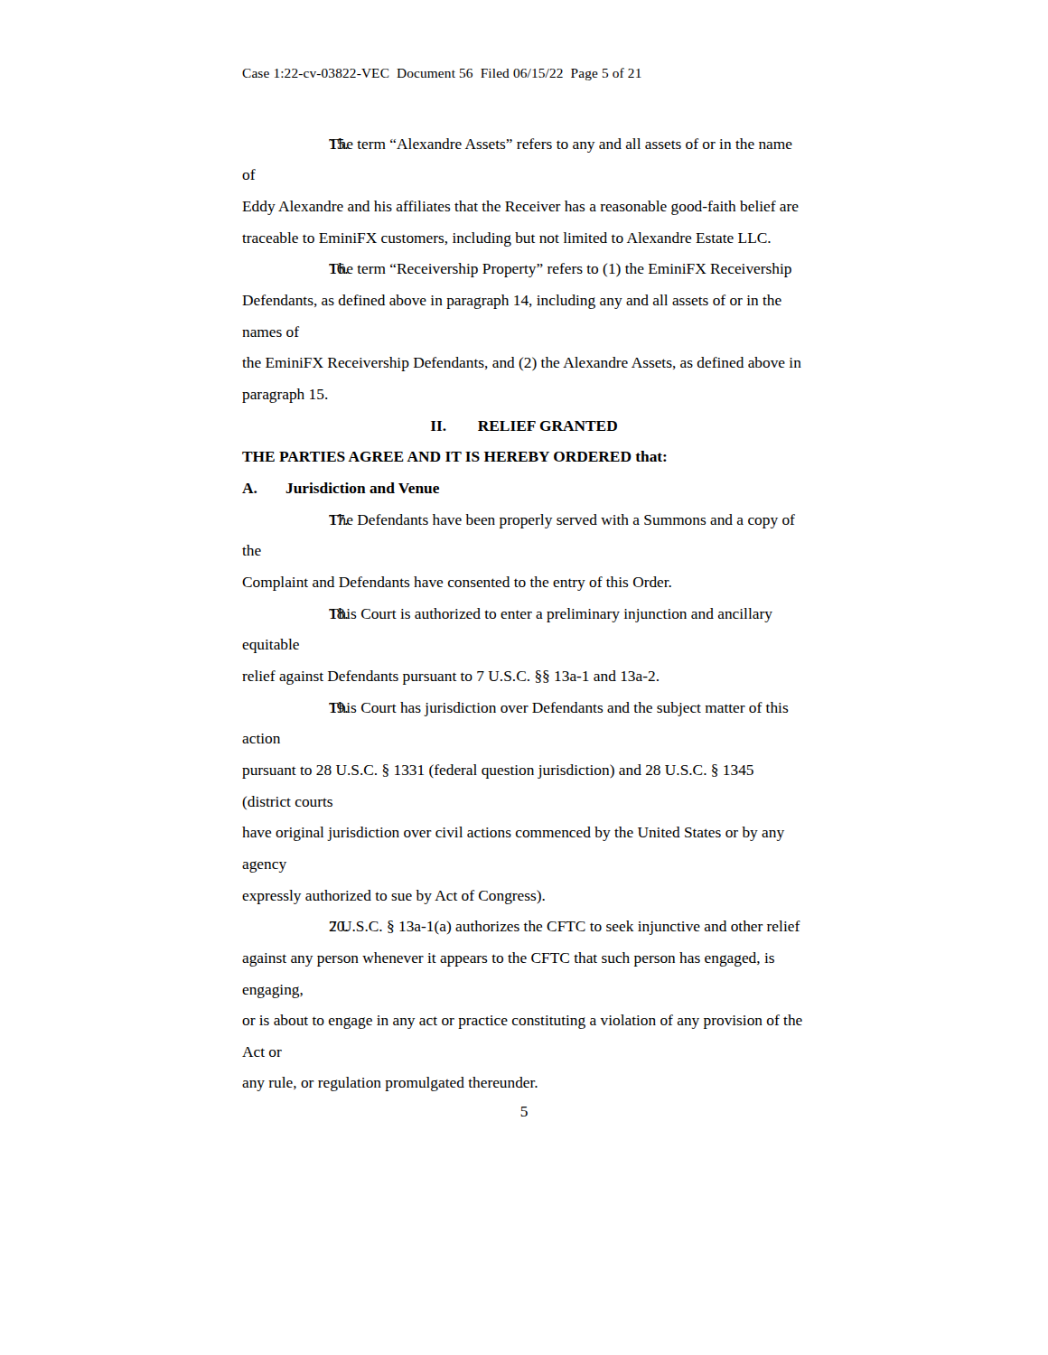Case 1:22-cv-03822-VEC Document 56 Filed 06/15/22 Page 5 of 21
15. The term “Alexandre Assets” refers to any and all assets of or in the name of
Eddy Alexandre and his affiliates that the Receiver has a reasonable good-faith belief are
traceable to EminiFX customers, including but not limited to Alexandre Estate LLC.
16. The term “Receivership Property” refers to (1) the EminiFX Receivership
Defendants, as defined above in paragraph 14, including any and all assets of or in the names of
the EminiFX Receivership Defendants, and (2) the Alexandre Assets, as defined above in
paragraph 15.
II. RELIEF GRANTED
THE PARTIES AGREE AND IT IS HEREBY ORDERED that:
A. Jurisdiction and Venue
17. The Defendants have been properly served with a Summons and a copy of the
Complaint and Defendants have consented to the entry of this Order.
18. This Court is authorized to enter a preliminary injunction and ancillary equitable
relief against Defendants pursuant to 7 U.S.C. §§ 13a-1 and 13a-2.
19. This Court has jurisdiction over Defendants and the subject matter of this action
pursuant to 28 U.S.C. § 1331 (federal question jurisdiction) and 28 U.S.C. § 1345 (district courts
have original jurisdiction over civil actions commenced by the United States or by any agency
expressly authorized to sue by Act of Congress).
20. 7 U.S.C. § 13a-1(a) authorizes the CFTC to seek injunctive and other relief
against any person whenever it appears to the CFTC that such person has engaged, is engaging,
or is about to engage in any act or practice constituting a violation of any provision of the Act or
any rule, or regulation promulgated thereunder.
5